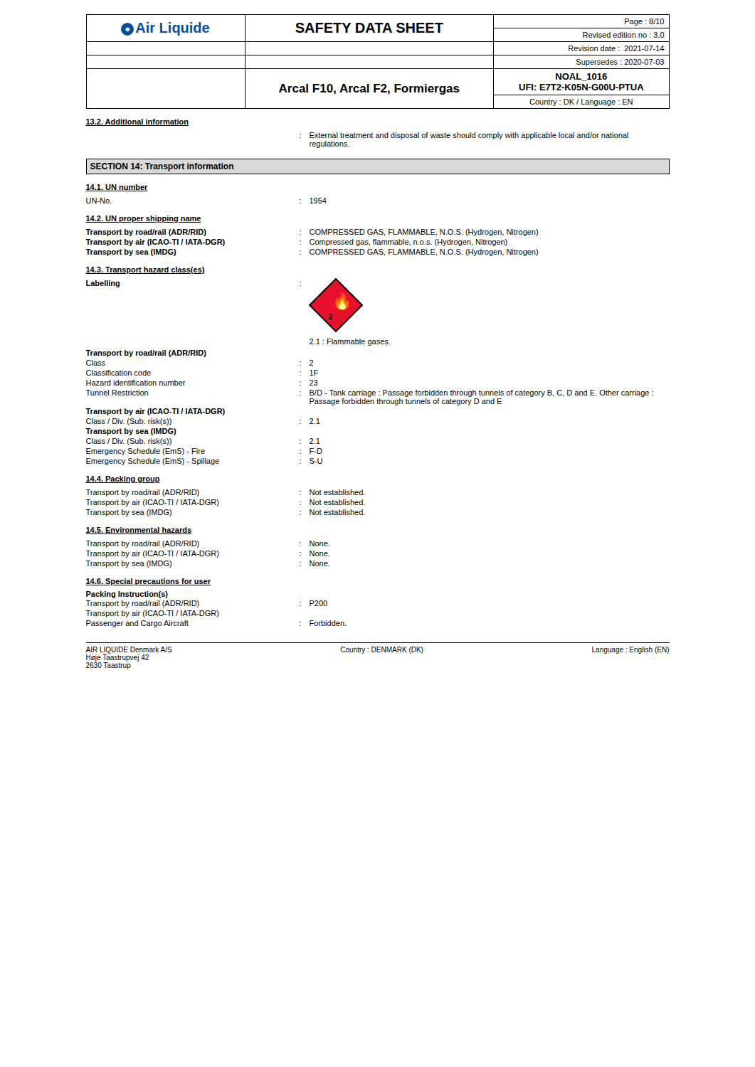| ● Air Liquide | SAFETY DATA SHEET | Page : 8/10 |
| Revised edition no : 3.0 |
| | | Revision date : 2021-07-14 |
| | | Supersedes : 2020-07-03 |
| | Arcal F10, Arcal F2, Formiergas | NOAL_1016 UFI: E7T2-K05N-G00U-PTUA |
| Country : DK / Language : EN |
13.2. Additional information
| | : | External treatment and disposal of waste should comply with applicable local and/or national regulations. |
SECTION 14: Transport information
14.1. UN number
| UN-No. | : | 1954 |
14.2. UN proper shipping name
| Transport by road/rail (ADR/RID) | : | COMPRESSED GAS, FLAMMABLE, N.O.S. (Hydrogen, Nitrogen) |
| Transport by air (ICAO-TI / IATA-DGR) | : | Compressed gas, flammable, n.o.s. (Hydrogen, Nitrogen) |
| Transport by sea (IMDG) | : | COMPRESSED GAS, FLAMMABLE, N.O.S. (Hydrogen, Nitrogen) |
14.3. Transport hazard class(es)
| Labelling | : | 🔥 2 2.1 : Flammable gases. |
| Transport by road/rail (ADR/RID) | | |
| Class | : | 2 |
| Classification code | : | 1F |
| Hazard identification number | : | 23 |
| Tunnel Restriction | : | B/D - Tank carriage : Passage forbidden through tunnels of category B, C, D and E. Other carriage : Passage forbidden through tunnels of category D and E |
| Transport by air (ICAO-TI / IATA-DGR) | | |
| Class / Div. (Sub. risk(s)) | : | 2.1 |
| Transport by sea (IMDG) | | |
| Class / Div. (Sub. risk(s)) | : | 2.1 |
| Emergency Schedule (EmS) - Fire | : | F-D |
| Emergency Schedule (EmS) - Spillage | : | S-U |
14.4. Packing group
| Transport by road/rail (ADR/RID) | : | Not established. |
| Transport by air (ICAO-TI / IATA-DGR) | : | Not established. |
| Transport by sea (IMDG) | : | Not established. |
14.5. Environmental hazards
| Transport by road/rail (ADR/RID) | : | None. |
| Transport by air (ICAO-TI / IATA-DGR) | : | None. |
| Transport by sea (IMDG) | : | None. |
14.6. Special precautions for user
Packing Instruction(s)
| Transport by road/rail (ADR/RID) | : | P200 |
| Transport by air (ICAO-TI / IATA-DGR) | | |
| Passenger and Cargo Aircraft | : | Forbidden. |
AIR LIQUIDE Denmark A/S Høje Taastrupvej 42 2630 Taastrup
Country : DENMARK (DK)
Language : English (EN)